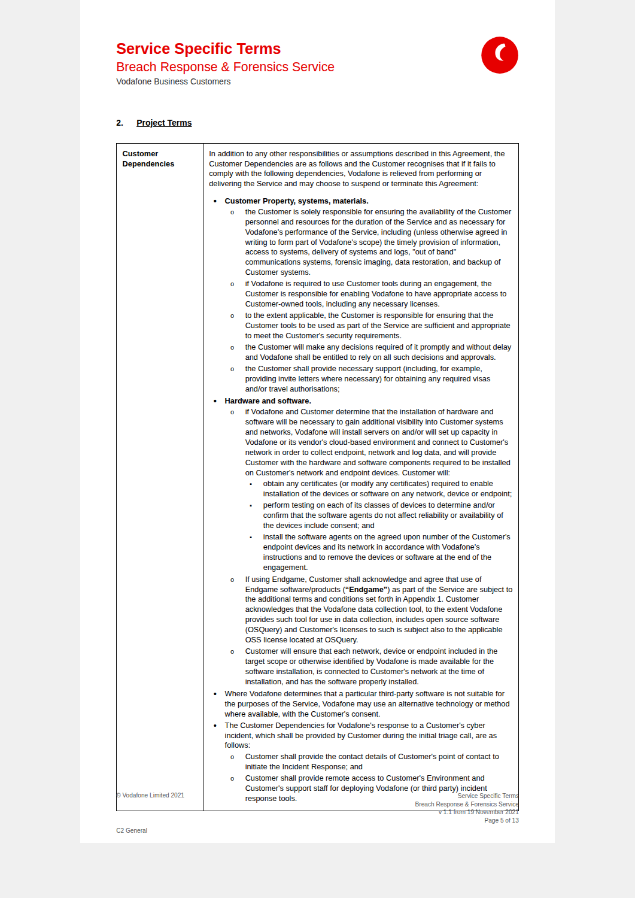Service Specific Terms
Breach Response & Forensics Service
Vodafone Business Customers
2. Project Terms
| Customer Dependencies | In addition to any other responsibilities or assumptions described in this Agreement, the Customer Dependencies are as follows and the Customer recognises that if it fails to comply with the following dependencies, Vodafone is relieved from performing or delivering the Service and may choose to suspend or terminate this Agreement: Customer Property, systems, materials. the Customer is solely responsible for ensuring the availability of the Customer personnel and resources for the duration of the Service and as necessary for Vodafone's performance of the Service, including (unless otherwise agreed in writing to form part of Vodafone's scope) the timely provision of information, access to systems, delivery of systems and logs, "out of band" communications systems, forensic imaging, data restoration, and backup of Customer systems. if Vodafone is required to use Customer tools during an engagement, the Customer is responsible for enabling Vodafone to have appropriate access to Customer-owned tools, including any necessary licenses. to the extent applicable, the Customer is responsible for ensuring that the Customer tools to be used as part of the Service are sufficient and appropriate to meet the Customer's security requirements. the Customer will make any decisions required of it promptly and without delay and Vodafone shall be entitled to rely on all such decisions and approvals. the Customer shall provide necessary support (including, for example, providing invite letters where necessary) for obtaining any required visas and/or travel authorisations; Hardware and software. if Vodafone and Customer determine that the installation of hardware and software will be necessary to gain additional visibility into Customer systems and networks, Vodafone will install servers on and/or will set up capacity in Vodafone or its vendor's cloud-based environment and connect to Customer's network in order to collect endpoint, network and log data, and will provide Customer with the hardware and software components required to be installed on Customer's network and endpoint devices. Customer will: obtain any certificates (or modify any certificates) required to enable installation of the devices or software on any network, device or endpoint; perform testing on each of its classes of devices to determine and/or confirm that the software agents do not affect reliability or availability of the devices include consent; and install the software agents on the agreed upon number of the Customer's endpoint devices and its network in accordance with Vodafone's instructions and to remove the devices or software at the end of the engagement. If using Endgame, Customer shall acknowledge and agree that use of Endgame software/products ( “Endgame” ) as part of the Service are subject to the additional terms and conditions set forth in Appendix 1. Customer acknowledges that the Vodafone data collection tool, to the extent Vodafone provides such tool for use in data collection, includes open source software (OSQuery) and Customer's licenses to such is subject also to the applicable OSS license located at OSQuery. Customer will ensure that each network, device or endpoint included in the target scope or otherwise identified by Vodafone is made available for the software installation, is connected to Customer's network at the time of installation, and has the software properly installed. Where Vodafone determines that a particular third-party software is not suitable for the purposes of the Service, Vodafone may use an alternative technology or method where available, with the Customer's consent. The Customer Dependencies for Vodafone's response to a Customer's cyber incident, which shall be provided by Customer during the initial triage call, are as follows: Customer shall provide the contact details of Customer's point of contact to initiate the Incident Response; and Customer shall provide remote access to Customer's Environment and Customer's support staff for deploying Vodafone (or third party) incident response tools. |
© Vodafone Limited 2021
Service Specific Terms
Breach Response & Forensics Service
v 1.1 from 19 November 2021
Page 5 of 13
C2 General